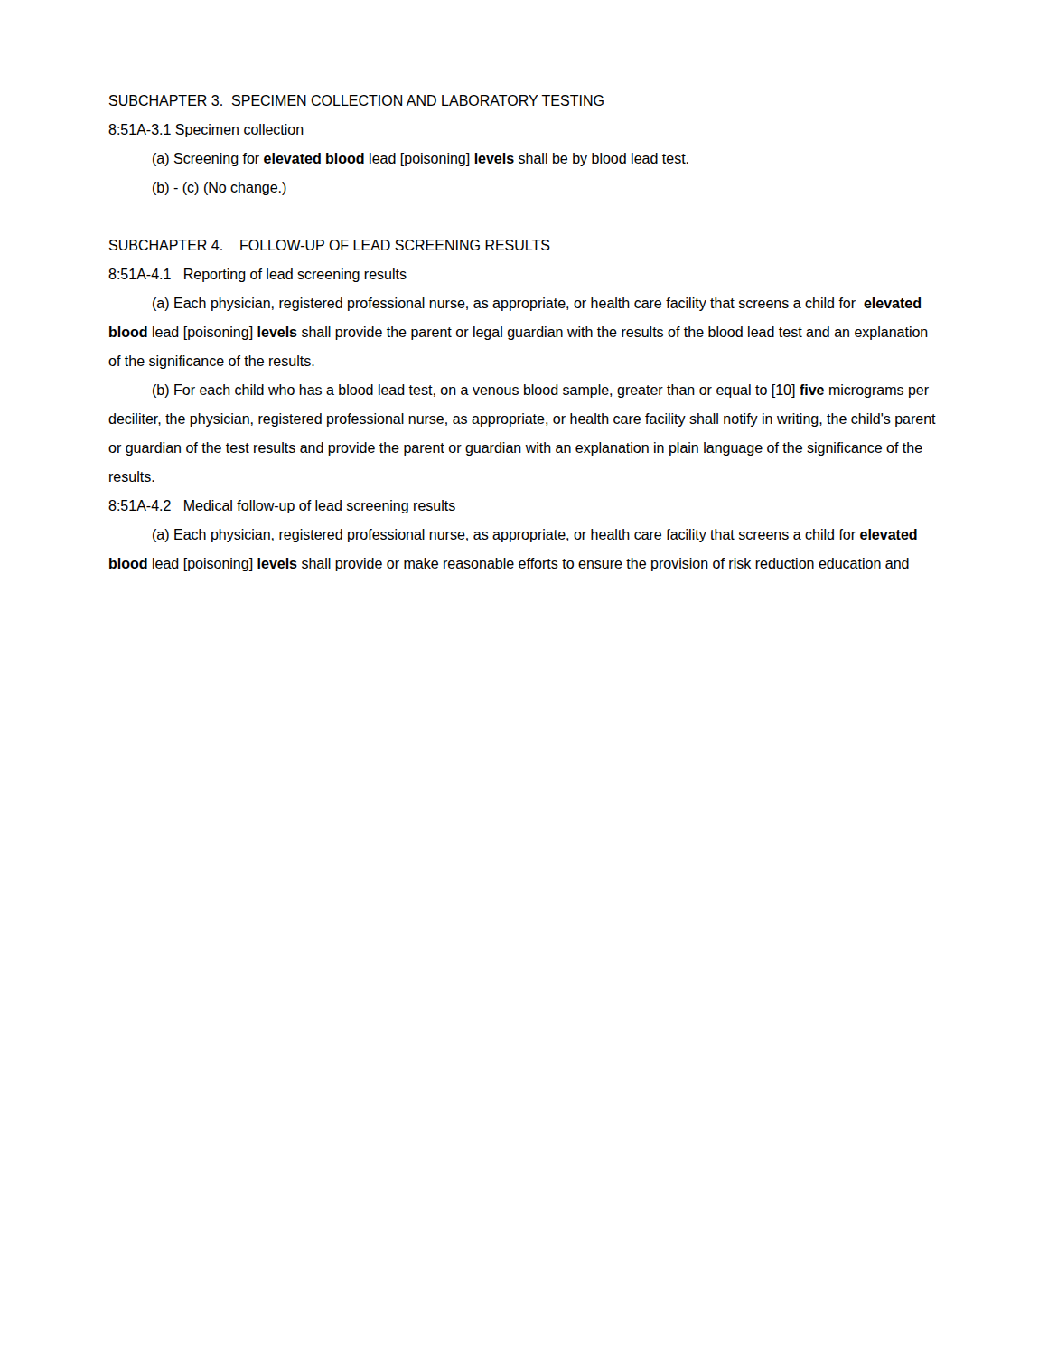SUBCHAPTER 3. SPECIMEN COLLECTION AND LABORATORY TESTING
8:51A-3.1 Specimen collection
(a) Screening for elevated blood lead [poisoning] levels shall be by blood lead test.
(b) - (c) (No change.)
SUBCHAPTER 4. FOLLOW-UP OF LEAD SCREENING RESULTS
8:51A-4.1 Reporting of lead screening results
(a) Each physician, registered professional nurse, as appropriate, or health care facility that screens a child for elevated blood lead [poisoning] levels shall provide the parent or legal guardian with the results of the blood lead test and an explanation of the significance of the results.
(b) For each child who has a blood lead test, on a venous blood sample, greater than or equal to [10] five micrograms per deciliter, the physician, registered professional nurse, as appropriate, or health care facility shall notify in writing, the child's parent or guardian of the test results and provide the parent or guardian with an explanation in plain language of the significance of the results.
8:51A-4.2 Medical follow-up of lead screening results
(a) Each physician, registered professional nurse, as appropriate, or health care facility that screens a child for elevated blood lead [poisoning] levels shall provide or make reasonable efforts to ensure the provision of risk reduction education and